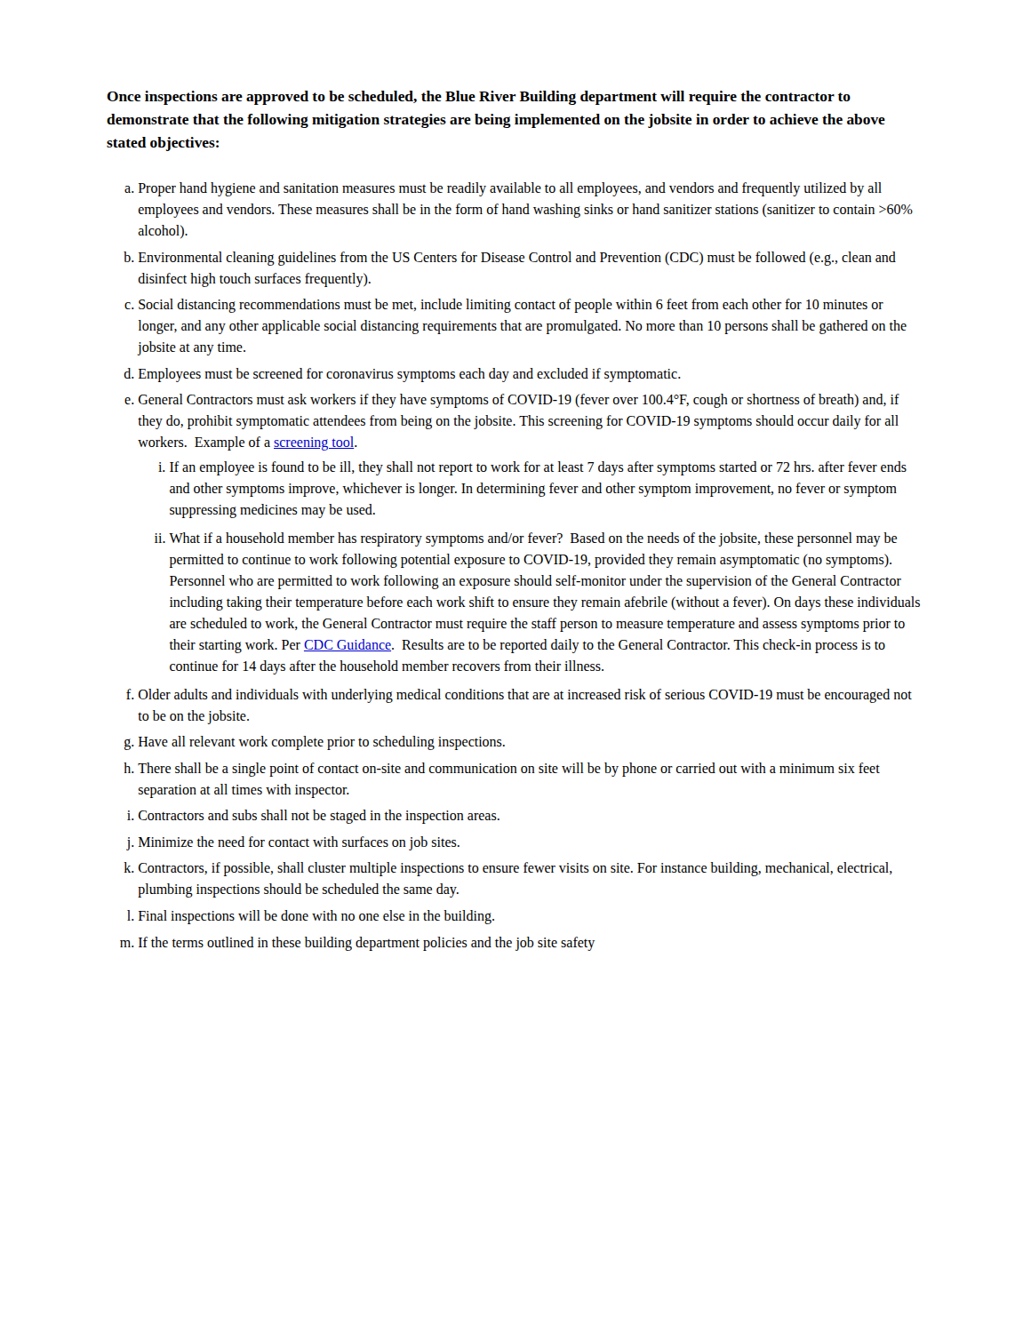Once inspections are approved to be scheduled, the Blue River Building department will require the contractor to demonstrate that the following mitigation strategies are being implemented on the jobsite in order to achieve the above stated objectives:
Proper hand hygiene and sanitation measures must be readily available to all employees, and vendors and frequently utilized by all employees and vendors. These measures shall be in the form of hand washing sinks or hand sanitizer stations (sanitizer to contain >60% alcohol).
Environmental cleaning guidelines from the US Centers for Disease Control and Prevention (CDC) must be followed (e.g., clean and disinfect high touch surfaces frequently).
Social distancing recommendations must be met, include limiting contact of people within 6 feet from each other for 10 minutes or longer, and any other applicable social distancing requirements that are promulgated. No more than 10 persons shall be gathered on the jobsite at any time.
Employees must be screened for coronavirus symptoms each day and excluded if symptomatic.
General Contractors must ask workers if they have symptoms of COVID-19 (fever over 100.4°F, cough or shortness of breath) and, if they do, prohibit symptomatic attendees from being on the jobsite. This screening for COVID-19 symptoms should occur daily for all workers. Example of a screening tool.
If an employee is found to be ill, they shall not report to work for at least 7 days after symptoms started or 72 hrs. after fever ends and other symptoms improve, whichever is longer. In determining fever and other symptom improvement, no fever or symptom suppressing medicines may be used.
What if a household member has respiratory symptoms and/or fever? Based on the needs of the jobsite, these personnel may be permitted to continue to work following potential exposure to COVID-19, provided they remain asymptomatic (no symptoms). Personnel who are permitted to work following an exposure should self-monitor under the supervision of the General Contractor including taking their temperature before each work shift to ensure they remain afebrile (without a fever). On days these individuals are scheduled to work, the General Contractor must require the staff person to measure temperature and assess symptoms prior to their starting work. Per CDC Guidance. Results are to be reported daily to the General Contractor. This check-in process is to continue for 14 days after the household member recovers from their illness.
Older adults and individuals with underlying medical conditions that are at increased risk of serious COVID-19 must be encouraged not to be on the jobsite.
Have all relevant work complete prior to scheduling inspections.
There shall be a single point of contact on-site and communication on site will be by phone or carried out with a minimum six feet separation at all times with inspector.
Contractors and subs shall not be staged in the inspection areas.
Minimize the need for contact with surfaces on job sites.
Contractors, if possible, shall cluster multiple inspections to ensure fewer visits on site. For instance building, mechanical, electrical, plumbing inspections should be scheduled the same day.
Final inspections will be done with no one else in the building.
If the terms outlined in these building department policies and the job site safety